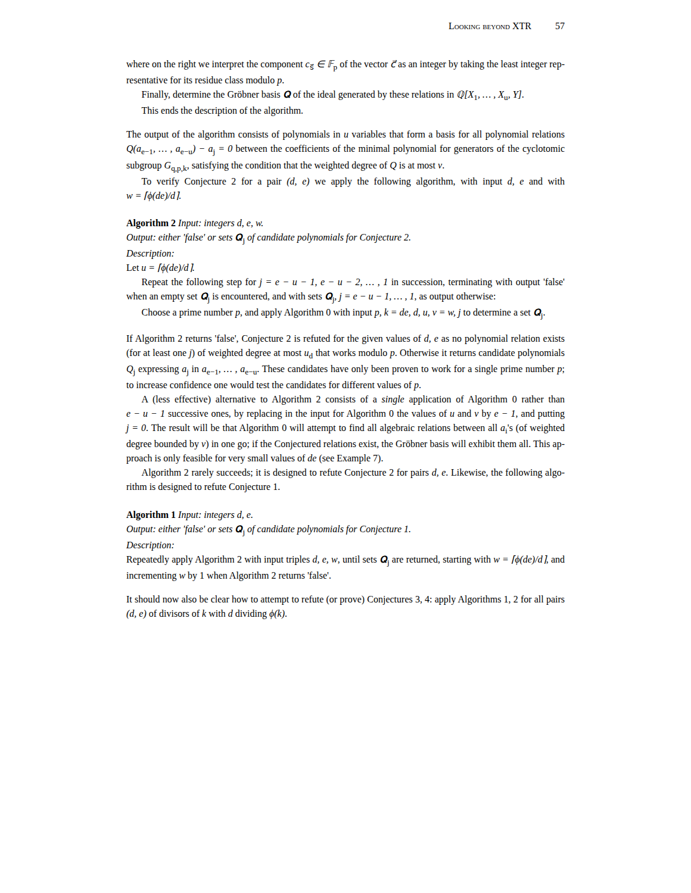Looking beyond XTR 57
where on the right we interpret the component cs⃗ ∈ 𝔽p of the vector c⃗ as an integer by taking the least integer representative for its residue class modulo p.
Finally, determine the Gröbner basis 𝐐 of the ideal generated by these relations in ℚ[X1, … , Xu, Y].
This ends the description of the algorithm.
The output of the algorithm consists of polynomials in u variables that form a basis for all polynomial relations Q(ae−1, … , ae−u) − aj = 0 between the coefficients of the minimal polynomial for generators of the cyclotomic subgroup Gq,p,k, satisfying the condition that the weighted degree of Q is at most v.
To verify Conjecture 2 for a pair (d, e) we apply the following algorithm, with input d, e and with w = ⌈ϕ(de)/d⌉.
Algorithm 2 Input: integers d, e, w.
Output: either 'false' or sets 𝐐j of candidate polynomials for Conjecture 2.
Description:
Let u = ⌈ϕ(de)/d⌉.
Repeat the following step for j = e − u − 1, e − u − 2, … , 1 in succession, terminating with output 'false' when an empty set 𝐐j is encountered, and with sets 𝐐j, j = e − u − 1, … , 1, as output otherwise:
Choose a prime number p, and apply Algorithm 0 with input p, k = de, d, u, v = w, j to determine a set 𝐐j.
If Algorithm 2 returns 'false', Conjecture 2 is refuted for the given values of d, e as no polynomial relation exists (for at least one j) of weighted degree at most ud that works modulo p. Otherwise it returns candidate polynomials Qj expressing aj in ae−1, … , ae−u. These candidates have only been proven to work for a single prime number p; to increase confidence one would test the candidates for different values of p.
A (less effective) alternative to Algorithm 2 consists of a single application of Algorithm 0 rather than e − u − 1 successive ones, by replacing in the input for Algorithm 0 the values of u and v by e − 1, and putting j = 0. The result will be that Algorithm 0 will attempt to find all algebraic relations between all ai's (of weighted degree bounded by v) in one go; if the Conjectured relations exist, the Gröbner basis will exhibit them all. This approach is only feasible for very small values of de (see Example 7).
Algorithm 2 rarely succeeds; it is designed to refute Conjecture 2 for pairs d, e. Likewise, the following algorithm is designed to refute Conjecture 1.
Algorithm 1 Input: integers d, e.
Output: either 'false' or sets 𝐐j of candidate polynomials for Conjecture 1.
Description:
Repeatedly apply Algorithm 2 with input triples d, e, w, until sets 𝐐j are returned, starting with w = ⌈ϕ(de)/d⌉, and incrementing w by 1 when Algorithm 2 returns 'false'.
It should now also be clear how to attempt to refute (or prove) Conjectures 3, 4: apply Algorithms 1, 2 for all pairs (d, e) of divisors of k with d dividing ϕ(k).